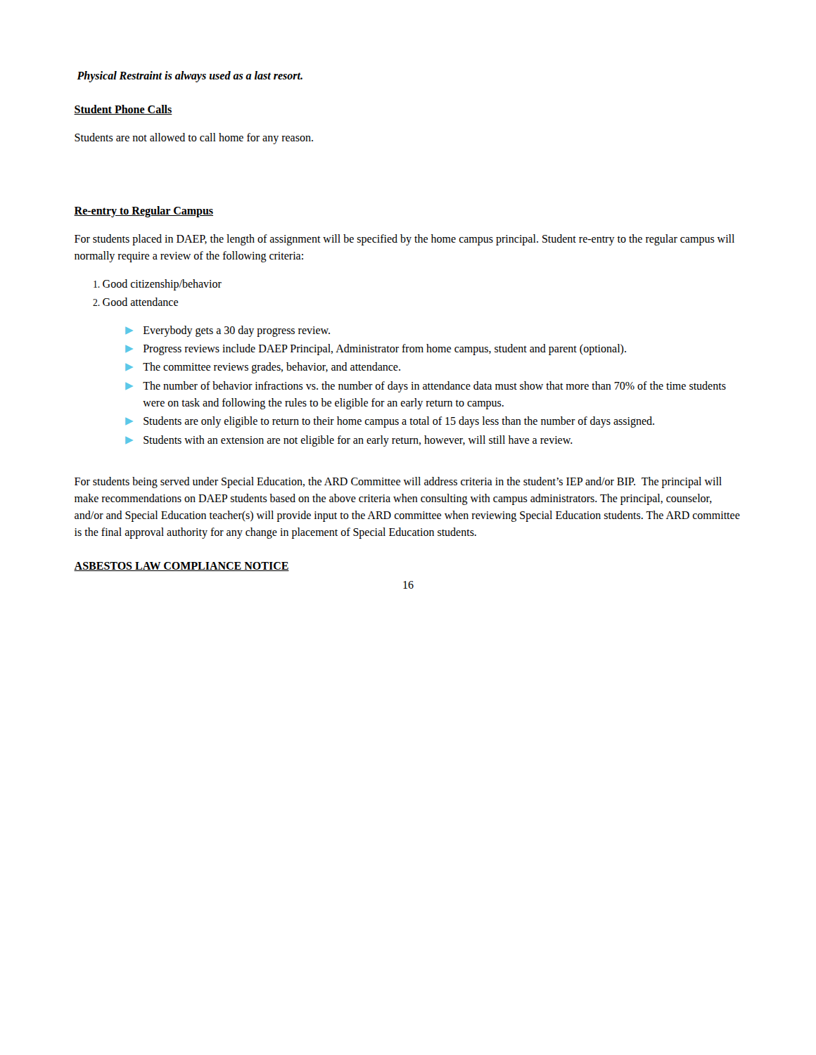Physical Restraint is always used as a last resort.
Student Phone Calls
Students are not allowed to call home for any reason.
Re-entry to Regular Campus
For students placed in DAEP, the length of assignment will be specified by the home campus principal. Student re-entry to the regular campus will normally require a review of the following criteria:
Good citizenship/behavior
Good attendance
Everybody gets a 30 day progress review.
Progress reviews include DAEP Principal, Administrator from home campus, student and parent (optional).
The committee reviews grades, behavior, and attendance.
The number of behavior infractions vs. the number of days in attendance data must show that more than 70% of the time students were on task and following the rules to be eligible for an early return to campus.
Students are only eligible to return to their home campus a total of 15 days less than the number of days assigned.
Students with an extension are not eligible for an early return, however, will still have a review.
For students being served under Special Education, the ARD Committee will address criteria in the student’s IEP and/or BIP. The principal will make recommendations on DAEP students based on the above criteria when consulting with campus administrators. The principal, counselor, and/or and Special Education teacher(s) will provide input to the ARD committee when reviewing Special Education students. The ARD committee is the final approval authority for any change in placement of Special Education students.
ASBESTOS LAW COMPLIANCE NOTICE
16